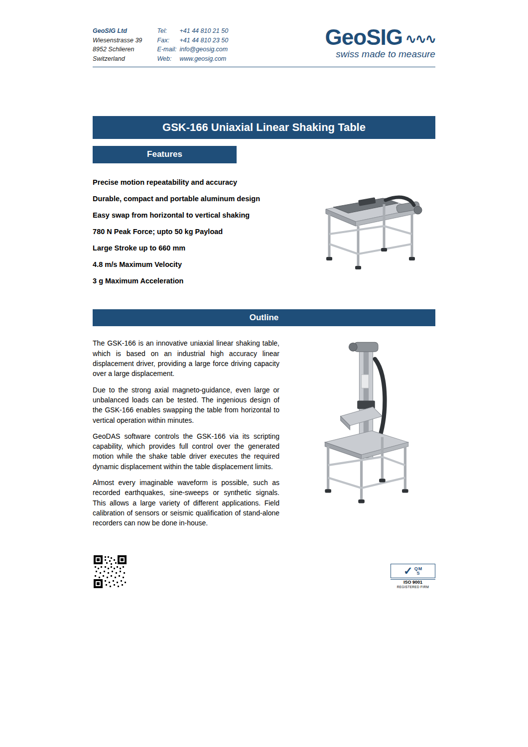GeoSIG Ltd
Wiesenstrasse 39
8952 Schlieren
Switzerland
| Tel: | +41 44 810 21 50 |
| Fax: | +41 44 810 23 50 |
| E-mail: | info@geosig.com |
| Web: | www.geosig.com |
GeoSIG∿∿∿
swiss made to measure
GSK-166 Uniaxial Linear Shaking Table
Features
Precise motion repeatability and accuracy
Durable, compact and portable aluminum design
Easy swap from horizontal to vertical shaking
780 N Peak Force; upto 50 kg Payload
Large Stroke up to 660 mm
4.8 m/s Maximum Velocity
3 g Maximum Acceleration
Outline
The GSK-166 is an innovative uniaxial linear shaking table, which is based on an industrial high accuracy linear displacement driver, providing a large force driving capacity over a large displacement.
Due to the strong axial magneto-guidance, even large or unbalanced loads can be tested. The ingenious design of the GSK-166 enables swapping the table from horizontal to vertical operation within minutes.
GeoDAS software controls the GSK-166 via its scripting capability, which provides full control over the generated motion while the shake table driver executes the required dynamic displacement within the table displacement limits.
Almost every imaginable waveform is possible, such as recorded earthquakes, sine-sweeps or synthetic signals. This allows a large variety of different applications. Field calibration of sensors or seismic qualification of stand-alone recorders can now be done in-house.
✓ QM
S
ISO 9001
REGISTERED FIRM